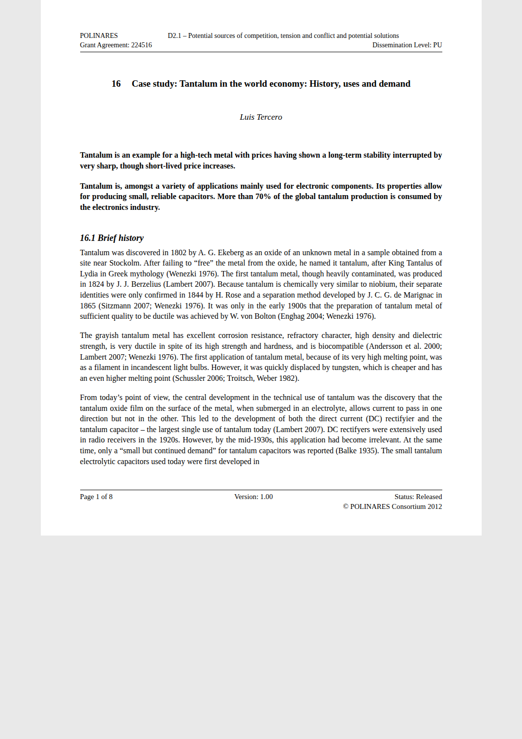POLINARES
D2.1 – Potential sources of competition, tension and conflict and potential solutions
Grant Agreement: 224516
Dissemination Level: PU
16 Case study: Tantalum in the world economy: History, uses and demand
Luis Tercero
Tantalum is an example for a high-tech metal with prices having shown a long-term stability interrupted by very sharp, though short-lived price increases.
Tantalum is, amongst a variety of applications mainly used for electronic components. Its properties allow for producing small, reliable capacitors. More than 70% of the global tantalum production is consumed by the electronics industry.
16.1 Brief history
Tantalum was discovered in 1802 by A. G. Ekeberg as an oxide of an unknown metal in a sample obtained from a site near Stockolm. After failing to “free” the metal from the oxide, he named it tantalum, after King Tantalus of Lydia in Greek mythology (Wenezki 1976). The first tantalum metal, though heavily contaminated, was produced in 1824 by J. J. Berzelius (Lambert 2007). Because tantalum is chemically very similar to niobium, their separate identities were only confirmed in 1844 by H. Rose and a separation method developed by J. C. G. de Marignac in 1865 (Sitzmann 2007; Wenezki 1976). It was only in the early 1900s that the preparation of tantalum metal of sufficient quality to be ductile was achieved by W. von Bolton (Enghag 2004; Wenezki 1976).
The grayish tantalum metal has excellent corrosion resistance, refractory character, high density and dielectric strength, is very ductile in spite of its high strength and hardness, and is biocompatible (Andersson et al. 2000; Lambert 2007; Wenezki 1976). The first application of tantalum metal, because of its very high melting point, was as a filament in incandescent light bulbs. However, it was quickly displaced by tungsten, which is cheaper and has an even higher melting point (Schussler 2006; Troitsch, Weber 1982).
From today’s point of view, the central development in the technical use of tantalum was the discovery that the tantalum oxide film on the surface of the metal, when submerged in an electrolyte, allows current to pass in one direction but not in the other. This led to the development of both the direct current (DC) rectifyier and the tantalum capacitor – the largest single use of tantalum today (Lambert 2007). DC rectifyers were extensively used in radio receivers in the 1920s. However, by the mid-1930s, this application had become irrelevant. At the same time, only a “small but continued demand” for tantalum capacitors was reported (Balke 1935). The small tantalum electrolytic capacitors used today were first developed in
Page 1 of 8
Version: 1.00
Status: Released
© POLINARES Consortium 2012